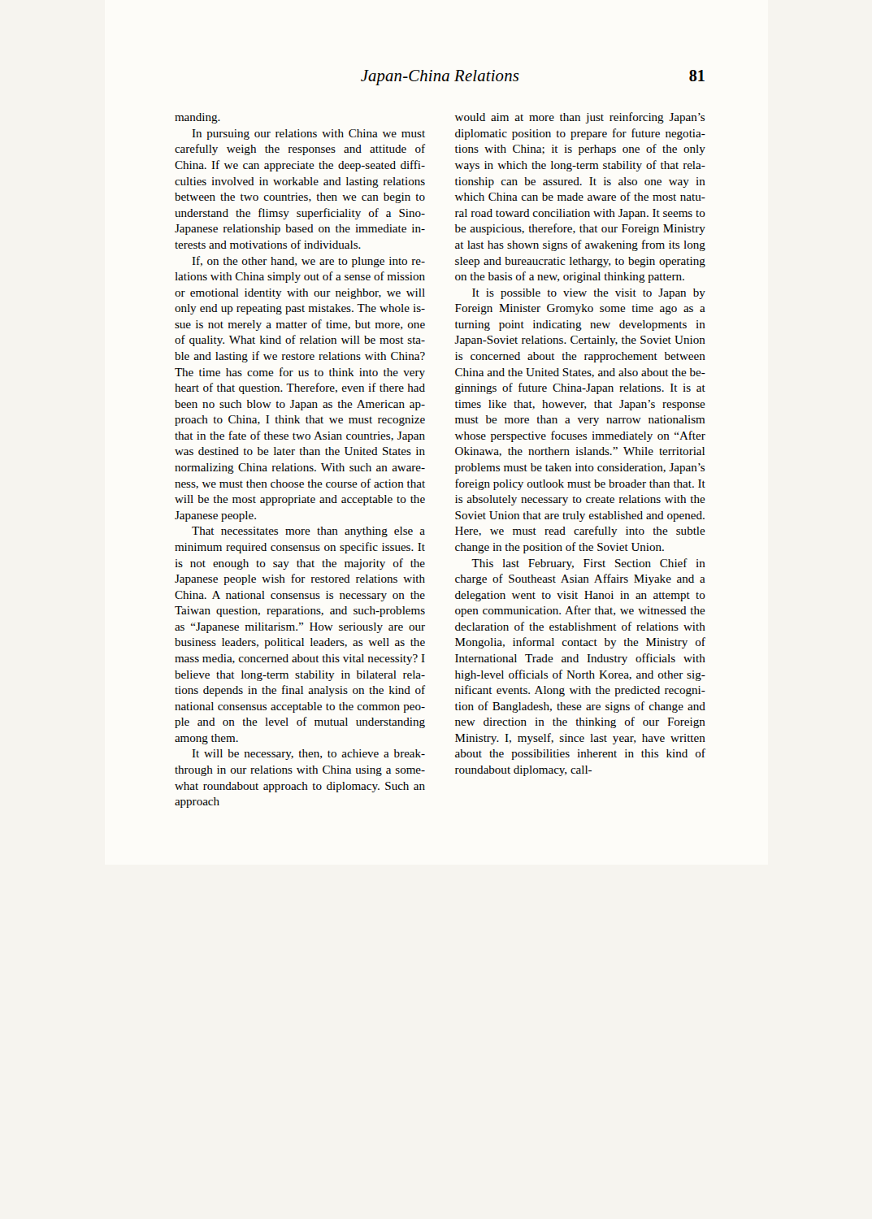Japan-China Relations 81
manding.
In pursuing our relations with China we must carefully weigh the responses and attitude of China. If we can appreciate the deep-seated difficulties involved in workable and lasting relations between the two countries, then we can begin to understand the flimsy superficiality of a Sino-Japanese relationship based on the immediate interests and motivations of individuals.
If, on the other hand, we are to plunge into relations with China simply out of a sense of mission or emotional identity with our neighbor, we will only end up repeating past mistakes. The whole issue is not merely a matter of time, but more, one of quality. What kind of relation will be most stable and lasting if we restore relations with China? The time has come for us to think into the very heart of that question. Therefore, even if there had been no such blow to Japan as the American approach to China, I think that we must recognize that in the fate of these two Asian countries, Japan was destined to be later than the United States in normalizing China relations. With such an awareness, we must then choose the course of action that will be the most appropriate and acceptable to the Japanese people.
That necessitates more than anything else a minimum required consensus on specific issues. It is not enough to say that the majority of the Japanese people wish for restored relations with China. A national consensus is necessary on the Taiwan question, reparations, and such-problems as “Japanese militarism.” How seriously are our business leaders, political leaders, as well as the mass media, concerned about this vital necessity? I believe that long-term stability in bilateral relations depends in the final analysis on the kind of national consensus acceptable to the common people and on the level of mutual understanding among them.
It will be necessary, then, to achieve a breakthrough in our relations with China using a somewhat roundabout approach to diplomacy. Such an approach
would aim at more than just reinforcing Japan’s diplomatic position to prepare for future negotiations with China; it is perhaps one of the only ways in which the long-term stability of that relationship can be assured. It is also one way in which China can be made aware of the most natural road toward conciliation with Japan. It seems to be auspicious, therefore, that our Foreign Ministry at last has shown signs of awakening from its long sleep and bureaucratic lethargy, to begin operating on the basis of a new, original thinking pattern.
It is possible to view the visit to Japan by Foreign Minister Gromyko some time ago as a turning point indicating new developments in Japan-Soviet relations. Certainly, the Soviet Union is concerned about the rapprochement between China and the United States, and also about the beginnings of future China-Japan relations. It is at times like that, however, that Japan’s response must be more than a very narrow nationalism whose perspective focuses immediately on “After Okinawa, the northern islands.” While territorial problems must be taken into consideration, Japan’s foreign policy outlook must be broader than that. It is absolutely necessary to create relations with the Soviet Union that are truly established and opened. Here, we must read carefully into the subtle change in the position of the Soviet Union.
This last February, First Section Chief in charge of Southeast Asian Affairs Miyake and a delegation went to visit Hanoi in an attempt to open communication. After that, we witnessed the declaration of the establishment of relations with Mongolia, informal contact by the Ministry of International Trade and Industry officials with high-level officials of North Korea, and other significant events. Along with the predicted recognition of Bangladesh, these are signs of change and new direction in the thinking of our Foreign Ministry. I, myself, since last year, have written about the possibilities inherent in this kind of roundabout diplomacy, call-